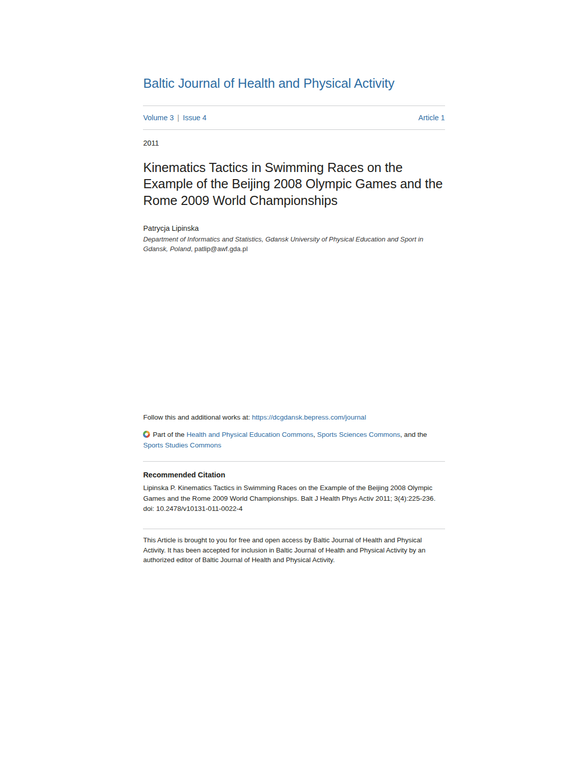Baltic Journal of Health and Physical Activity
Volume 3|Issue 4
Article 1
2011
Kinematics Tactics in Swimming Races on the Example of the Beijing 2008 Olympic Games and the Rome 2009 World Championships
Patrycja Lipinska
Department of Informatics and Statistics, Gdansk University of Physical Education and Sport in Gdansk, Poland, patlip@awf.gda.pl
Follow this and additional works at: https://dcgdansk.bepress.com/journal
Part of the Health and Physical Education Commons, Sports Sciences Commons, and the Sports Studies Commons
Recommended Citation
Lipinska P. Kinematics Tactics in Swimming Races on the Example of the Beijing 2008 Olympic Games and the Rome 2009 World Championships. Balt J Health Phys Activ 2011; 3(4):225-236. doi: 10.2478/v10131-011-0022-4
This Article is brought to you for free and open access by Baltic Journal of Health and Physical Activity. It has been accepted for inclusion in Baltic Journal of Health and Physical Activity by an authorized editor of Baltic Journal of Health and Physical Activity.